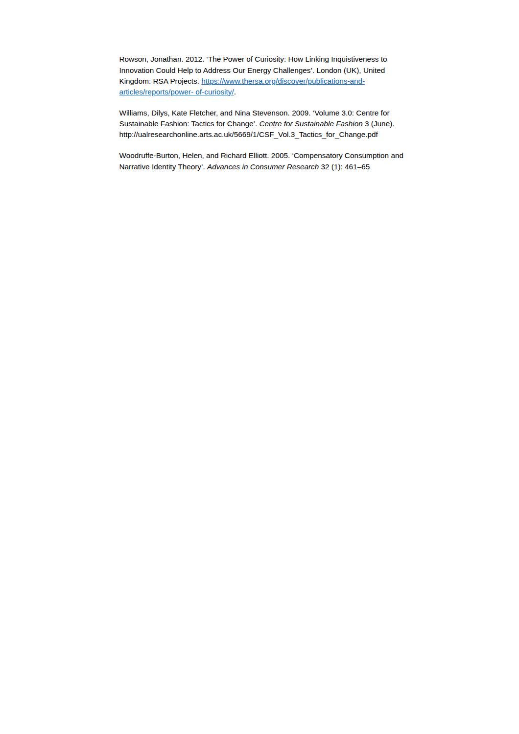Rowson, Jonathan. 2012. ‘The Power of Curiosity: How Linking Inquistiveness to Innovation Could Help to Address Our Energy Challenges’. London (UK), United Kingdom: RSA Projects. https://www.thersa.org/discover/publications-and-articles/reports/power- of-curiosity/.
Williams, Dilys, Kate Fletcher, and Nina Stevenson. 2009. ‘Volume 3.0: Centre for Sustainable Fashion: Tactics for Change’. Centre for Sustainable Fashion 3 (June). http://ualresearchonline.arts.ac.uk/5669/1/CSF_Vol.3_Tactics_for_Change.pdf
Woodruffe-Burton, Helen, and Richard Elliott. 2005. ‘Compensatory Consumption and Narrative Identity Theory’. Advances in Consumer Research 32 (1): 461–65